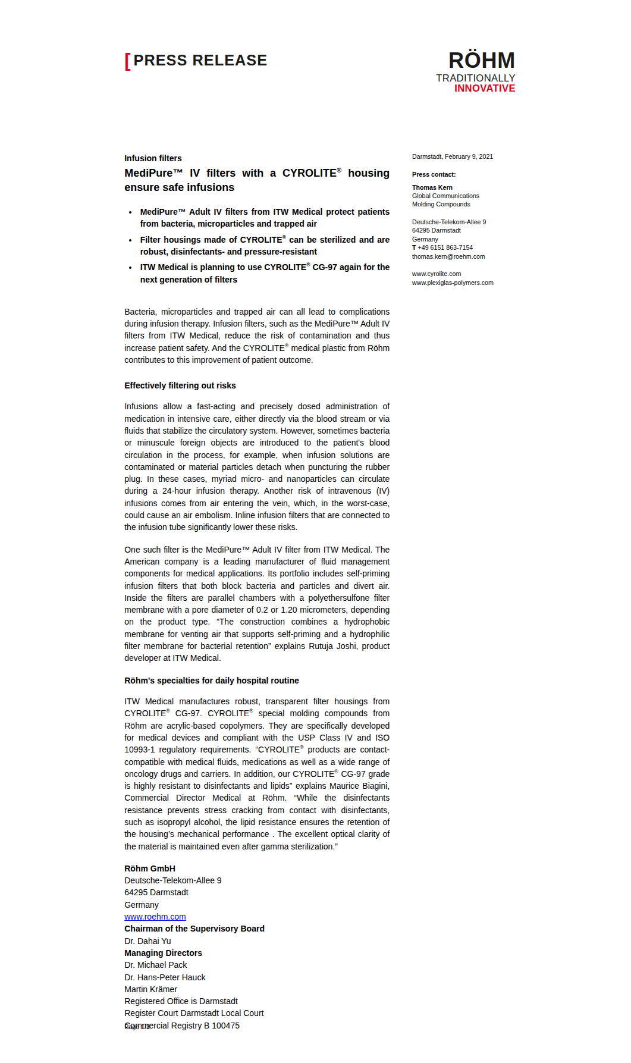[PRESS RELEASE
RÖHM
TRADITIONALLY
INNOVATIVE
Infusion filters
MediPure™ IV filters with a CYROLITE® housing ensure safe infusions
MediPure™ Adult IV filters from ITW Medical protect patients from bacteria, microparticles and trapped air
Filter housings made of CYROLITE® can be sterilized and are robust, disinfectants- and pressure-resistant
ITW Medical is planning to use CYROLITE® CG-97 again for the next generation of filters
Bacteria, microparticles and trapped air can all lead to complications during infusion therapy. Infusion filters, such as the MediPure™ Adult IV filters from ITW Medical, reduce the risk of contamination and thus increase patient safety. And the CYROLITE® medical plastic from Röhm contributes to this improvement of patient outcome.
Effectively filtering out risks
Infusions allow a fast-acting and precisely dosed administration of medication in intensive care, either directly via the blood stream or via fluids that stabilize the circulatory system. However, sometimes bacteria or minuscule foreign objects are introduced to the patient's blood circulation in the process, for example, when infusion solutions are contaminated or material particles detach when puncturing the rubber plug. In these cases, myriad micro- and nanoparticles can circulate during a 24-hour infusion therapy. Another risk of intravenous (IV) infusions comes from air entering the vein, which, in the worst-case, could cause an air embolism. Inline infusion filters that are connected to the infusion tube significantly lower these risks.
One such filter is the MediPure™ Adult IV filter from ITW Medical. The American company is a leading manufacturer of fluid management components for medical applications. Its portfolio includes self-priming infusion filters that both block bacteria and particles and divert air. Inside the filters are parallel chambers with a polyethersulfone filter membrane with a pore diameter of 0.2 or 1.20 micrometers, depending on the product type. “The construction combines a hydrophobic membrane for venting air that supports self-priming and a hydrophilic filter membrane for bacterial retention” explains Rutuja Joshi, product developer at ITW Medical.
Röhm's specialties for daily hospital routine
ITW Medical manufactures robust, transparent filter housings from CYROLITE® CG-97. CYROLITE® special molding compounds from Röhm are acrylic-based copolymers. They are specifically developed for medical devices and compliant with the USP Class IV and ISO 10993-1 regulatory requirements. “CYROLITE® products are contact-compatible with medical fluids, medications as well as a wide range of oncology drugs and carriers. In addition, our CYROLITE® CG-97 grade is highly resistant to disinfectants and lipids” explains Maurice Biagini, Commercial Director Medical at Röhm. “While the disinfectants resistance prevents stress cracking from contact with disinfectants, such as isopropyl alcohol, the lipid resistance ensures the retention of the housing’s mechanical performance . The excellent optical clarity of the material is maintained even after gamma sterilization.”
Darmstadt, February 9, 2021
Press contact:
Thomas Kern
Global Communications
Molding Compounds
Deutsche-Telekom-Allee 9
64295 Darmstadt
Germany
T +49 6151 863-7154
thomas.kern@roehm.com
www.cyrolite.com
www.plexiglas-polymers.com
Röhm GmbH
Deutsche-Telekom-Allee 9
64295 Darmstadt
Germany
www.roehm.com
Chairman of the Supervisory Board
Dr. Dahai Yu
Managing Directors
Dr. Michael Pack
Dr. Hans-Peter Hauck
Martin Krämer
Registered Office is Darmstadt
Register Court Darmstadt Local Court
Commercial Registry B 100475
Page 1/3